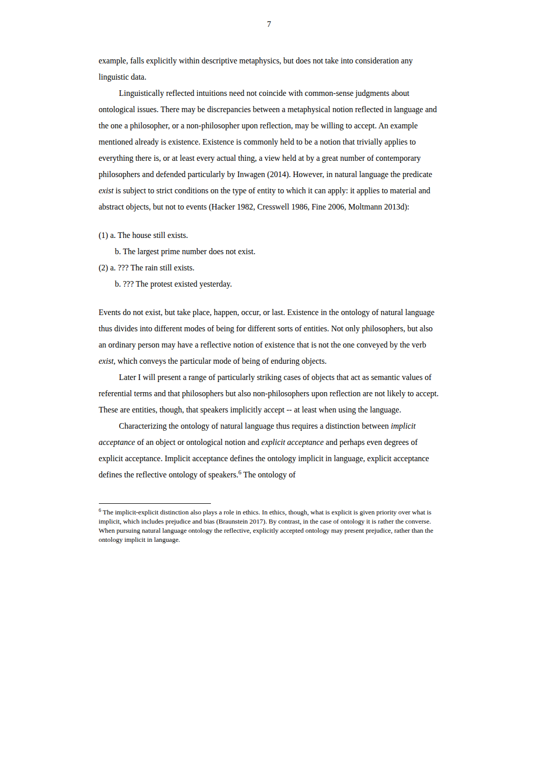7
example, falls explicitly within descriptive metaphysics, but does not take into consideration any linguistic data.
Linguistically reflected intuitions need not coincide with common-sense judgments about ontological issues. There may be discrepancies between a metaphysical notion reflected in language and the one a philosopher, or a non-philosopher upon reflection, may be willing to accept. An example mentioned already is existence. Existence is commonly held to be a notion that trivially applies to everything there is, or at least every actual thing, a view held at by a great number of contemporary philosophers and defended particularly by Inwagen (2014). However, in natural language the predicate exist is subject to strict conditions on the type of entity to which it can apply: it applies to material and abstract objects, but not to events (Hacker 1982, Cresswell 1986, Fine 2006, Moltmann 2013d):
(1) a. The house still exists.
b. The largest prime number does not exist.
(2) a. ??? The rain still exists.
b. ??? The protest existed yesterday.
Events do not exist, but take place, happen, occur, or last. Existence in the ontology of natural language thus divides into different modes of being for different sorts of entities. Not only philosophers, but also an ordinary person may have a reflective notion of existence that is not the one conveyed by the verb exist, which conveys the particular mode of being of enduring objects.
Later I will present a range of particularly striking cases of objects that act as semantic values of referential terms and that philosophers but also non-philosophers upon reflection are not likely to accept. These are entities, though, that speakers implicitly accept -- at least when using the language.
Characterizing the ontology of natural language thus requires a distinction between implicit acceptance of an object or ontological notion and explicit acceptance and perhaps even degrees of explicit acceptance. Implicit acceptance defines the ontology implicit in language, explicit acceptance defines the reflective ontology of speakers.6 The ontology of
6 The implicit-explicit distinction also plays a role in ethics. In ethics, though, what is explicit is given priority over what is implicit, which includes prejudice and bias (Braunstein 2017). By contrast, in the case of ontology it is rather the converse. When pursuing natural language ontology the reflective, explicitly accepted ontology may present prejudice, rather than the ontology implicit in language.